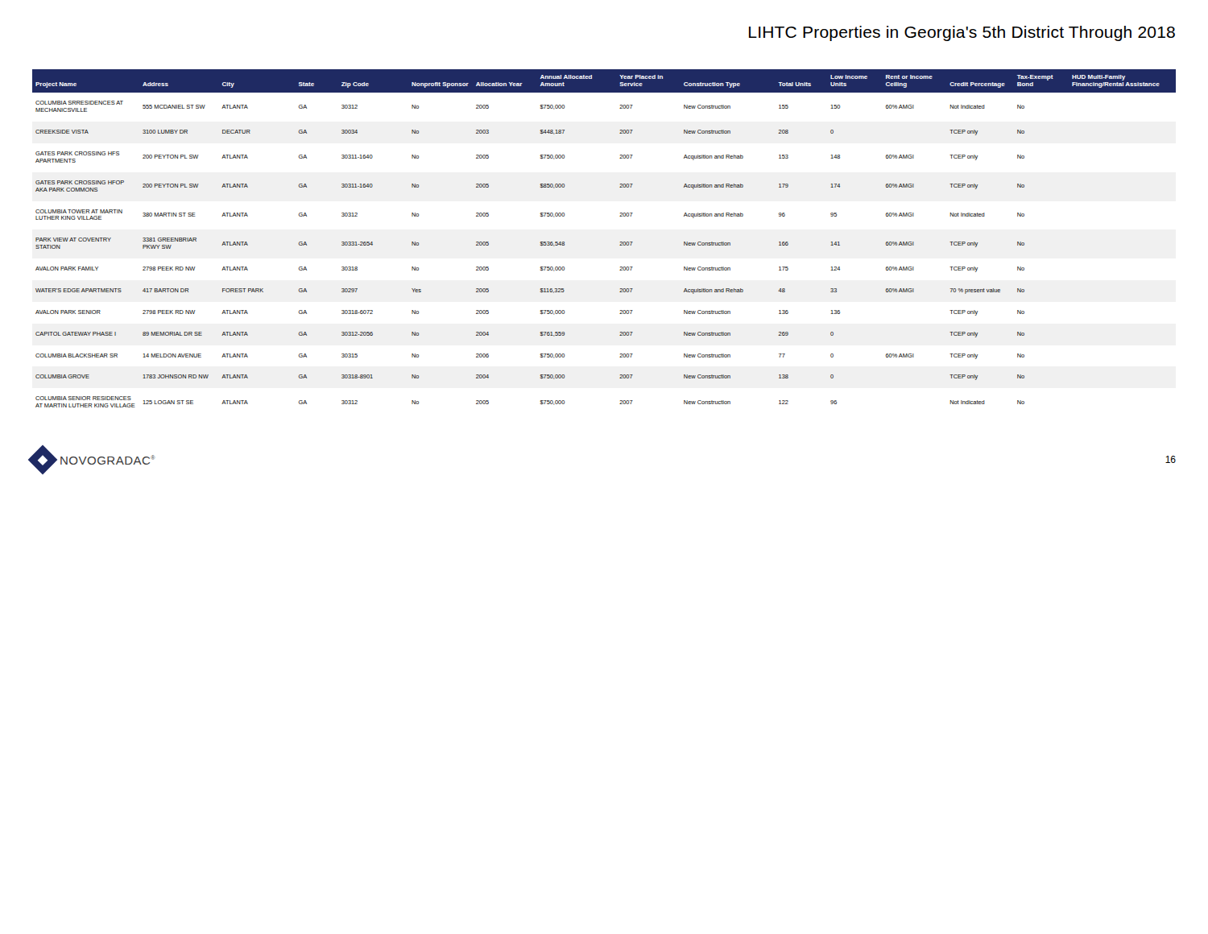LIHTC Properties in Georgia's 5th District Through 2018
| Project Name | Address | City | State | Zip Code | Nonprofit Sponsor | Allocation Year | Annual Allocated Amount | Year Placed in Service | Construction Type | Total Units | Low Income Units | Rent or Income Ceiling | Credit Percentage | Tax-Exempt Bond | HUD Multi-Family Financing/Rental Assistance |
| --- | --- | --- | --- | --- | --- | --- | --- | --- | --- | --- | --- | --- | --- | --- | --- |
| COLUMBIA SRRESIDENCES AT MECHANICSVILLE | 555 MCDANIEL ST SW | ATLANTA | GA | 30312 | No | 2005 | $750,000 | 2007 | New Construction | 155 | 150 | 60% AMGI | Not Indicated | No | |
| CREEKSIDE VISTA | 3100 LUMBY DR | DECATUR | GA | 30034 | No | 2003 | $448,187 | 2007 | New Construction | 208 | 0 | | TCEP only | No | |
| GATES PARK CROSSING HFS APARTMENTS | 200 PEYTON PL SW | ATLANTA | GA | 30311-1640 | No | 2005 | $750,000 | 2007 | Acquisition and Rehab | 153 | 148 | 60% AMGI | TCEP only | No | |
| GATES PARK CROSSING HFOP AKA PARK COMMONS | 200 PEYTON PL SW | ATLANTA | GA | 30311-1640 | No | 2005 | $850,000 | 2007 | Acquisition and Rehab | 179 | 174 | 60% AMGI | TCEP only | No | |
| COLUMBIA TOWER AT MARTIN LUTHER KING VILLAGE | 380 MARTIN ST SE | ATLANTA | GA | 30312 | No | 2005 | $750,000 | 2007 | Acquisition and Rehab | 96 | 95 | 60% AMGI | Not Indicated | No | |
| PARK VIEW AT COVENTRY STATION | 3381 GREENBRIAR PKWY SW | ATLANTA | GA | 30331-2654 | No | 2005 | $536,548 | 2007 | New Construction | 166 | 141 | 60% AMGI | TCEP only | No | |
| AVALON PARK FAMILY | 2798 PEEK RD NW | ATLANTA | GA | 30318 | No | 2005 | $750,000 | 2007 | New Construction | 175 | 124 | 60% AMGI | TCEP only | No | |
| WATER'S EDGE APARTMENTS | 417 BARTON DR | FOREST PARK | GA | 30297 | Yes | 2005 | $116,325 | 2007 | Acquisition and Rehab | 48 | 33 | 60% AMGI | 70 % present value | No | |
| AVALON PARK SENIOR | 2798 PEEK RD NW | ATLANTA | GA | 30318-6072 | No | 2005 | $750,000 | 2007 | New Construction | 136 | 136 | | TCEP only | No | |
| CAPITOL GATEWAY PHASE I | 89 MEMORIAL DR SE | ATLANTA | GA | 30312-2056 | No | 2004 | $761,559 | 2007 | New Construction | 269 | 0 | | TCEP only | No | |
| COLUMBIA BLACKSHEAR SR | 14 MELDON AVENUE | ATLANTA | GA | 30315 | No | 2006 | $750,000 | 2007 | New Construction | 77 | 0 | 60% AMGI | TCEP only | No | |
| COLUMBIA GROVE | 1783 JOHNSON RD NW | ATLANTA | GA | 30318-8901 | No | 2004 | $750,000 | 2007 | New Construction | 138 | 0 | | TCEP only | No | |
| COLUMBIA SENIOR RESIDENCES AT MARTIN LUTHER KING VILLAGE | 125 LOGAN ST SE | ATLANTA | GA | 30312 | No | 2005 | $750,000 | 2007 | New Construction | 122 | 96 | | Not Indicated | No | |
NOVOGRADAC®
16